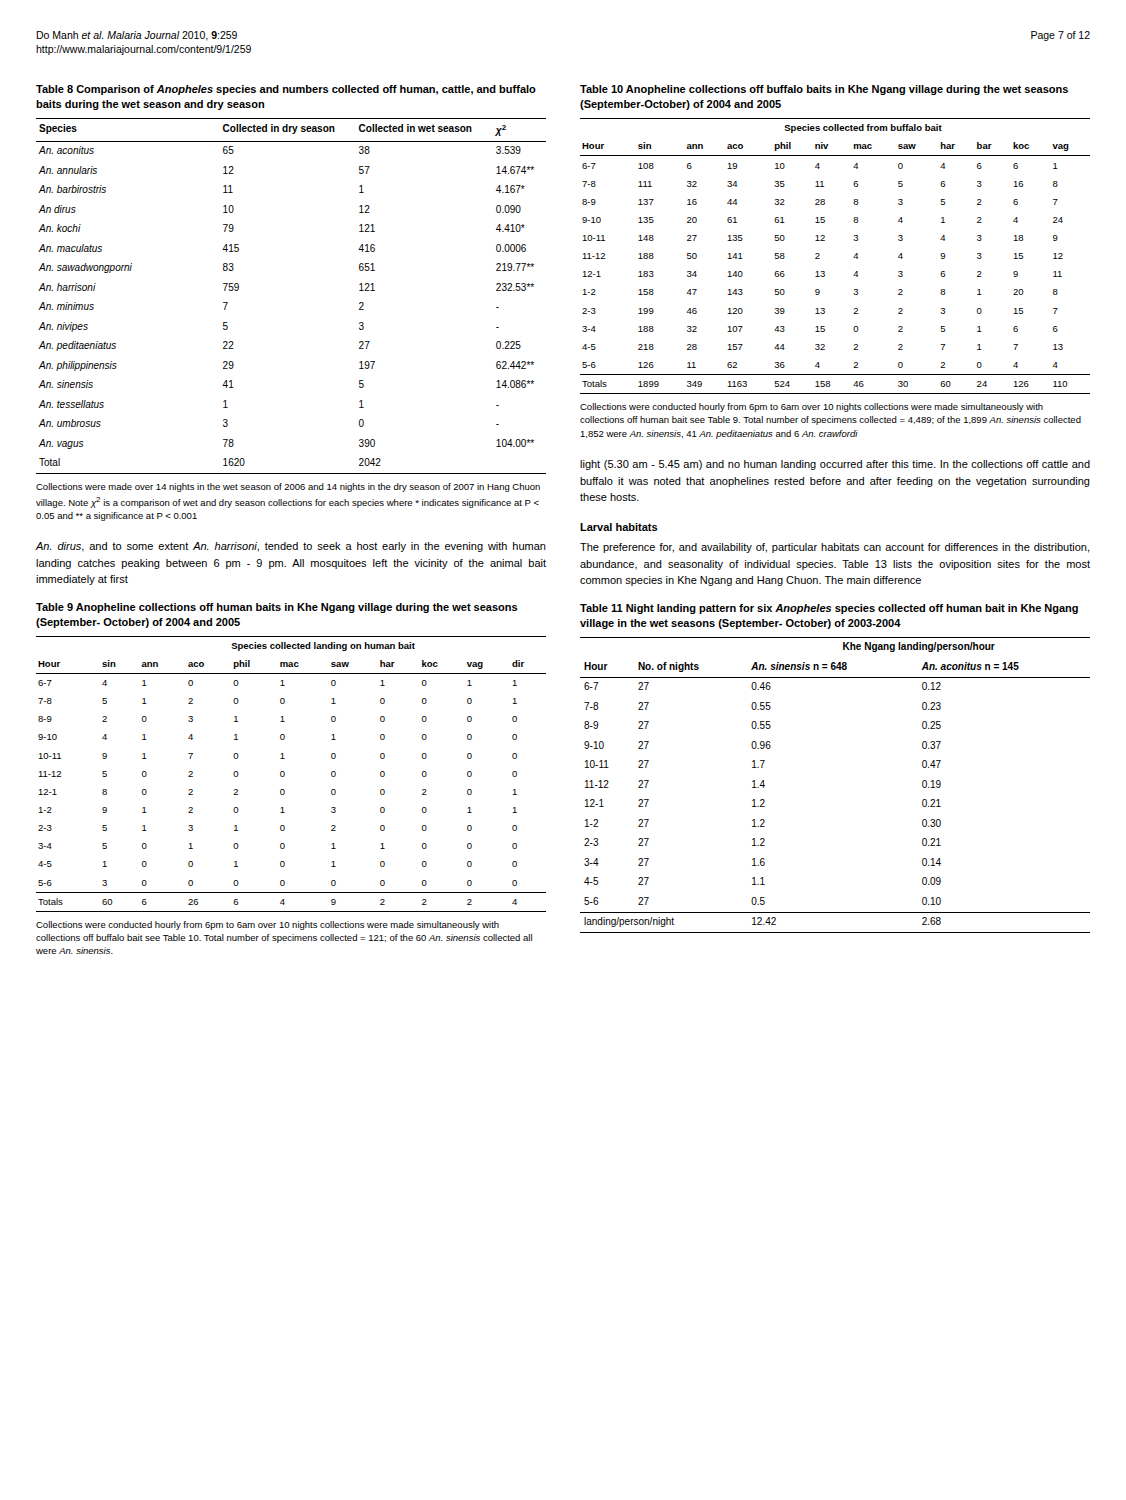Do Manh et al. Malaria Journal 2010, 9:259
http://www.malariajournal.com/content/9/1/259
Page 7 of 12
Table 8 Comparison of Anopheles species and numbers collected off human, cattle, and buffalo baits during the wet season and dry season
| Species | Collected in dry season | Collected in wet season | χ 2 |
| --- | --- | --- | --- |
| An. aconitus | 65 | 38 | 3.539 |
| An. annularis | 12 | 57 | 14.674** |
| An. barbirostris | 11 | 1 | 4.167* |
| An dirus | 10 | 12 | 0.090 |
| An. kochi | 79 | 121 | 4.410* |
| An. maculatus | 415 | 416 | 0.0006 |
| An. sawadwongporni | 83 | 651 | 219.77** |
| An. harrisoni | 759 | 121 | 232.53** |
| An. minimus | 7 | 2 | - |
| An. nivipes | 5 | 3 | - |
| An. peditaeniatus | 22 | 27 | 0.225 |
| An. philippinensis | 29 | 197 | 62.442** |
| An. sinensis | 41 | 5 | 14.086** |
| An. tessellatus | 1 | 1 | - |
| An. umbrosus | 3 | 0 | - |
| An. vagus | 78 | 390 | 104.00** |
| Total | 1620 | 2042 | |
Collections were made over 14 nights in the wet season of 2006 and 14 nights in the dry season of 2007 in Hang Chuon village. Note χ 2 is a comparison of wet and dry season collections for each species where * indicates significance at P < 0.05 and ** a significance at P < 0.001
An. dirus, and to some extent An. harrisoni, tended to seek a host early in the evening with human landing catches peaking between 6 pm - 9 pm. All mosquitoes left the vicinity of the animal bait immediately at first
Table 9 Anopheline collections off human baits in Khe Ngang village during the wet seasons (September- October) of 2004 and 2005
| | Species collected landing on human bait |
| --- | --- |
| Hour | sin | ann | aco | phil | mac | saw | har | koc | vag | dir |
| 6-7 | 4 | 1 | 0 | 0 | 1 | 0 | 1 | 0 | 1 | 1 |
| 7-8 | 5 | 1 | 2 | 0 | 0 | 1 | 0 | 0 | 0 | 1 |
| 8-9 | 2 | 0 | 3 | 1 | 1 | 0 | 0 | 0 | 0 | 0 |
| 9-10 | 4 | 1 | 4 | 1 | 0 | 1 | 0 | 0 | 0 | 0 |
| 10-11 | 9 | 1 | 7 | 0 | 1 | 0 | 0 | 0 | 0 | 0 |
| 11-12 | 5 | 0 | 2 | 0 | 0 | 0 | 0 | 0 | 0 | 0 |
| 12-1 | 8 | 0 | 2 | 2 | 0 | 0 | 0 | 2 | 0 | 1 |
| 1-2 | 9 | 1 | 2 | 0 | 1 | 3 | 0 | 0 | 1 | 1 |
| 2-3 | 5 | 1 | 3 | 1 | 0 | 2 | 0 | 0 | 0 | 0 |
| 3-4 | 5 | 0 | 1 | 0 | 0 | 1 | 1 | 0 | 0 | 0 |
| 4-5 | 1 | 0 | 0 | 1 | 0 | 1 | 0 | 0 | 0 | 0 |
| 5-6 | 3 | 0 | 0 | 0 | 0 | 0 | 0 | 0 | 0 | 0 |
| Totals | 60 | 6 | 26 | 6 | 4 | 9 | 2 | 2 | 2 | 4 |
Collections were conducted hourly from 6pm to 6am over 10 nights collections were made simultaneously with collections off buffalo bait see Table 10. Total number of specimens collected = 121; of the 60 An. sinensis collected all were An. sinensis.
Table 10 Anopheline collections off buffalo baits in Khe Ngang village during the wet seasons (September-October) of 2004 and 2005
| | Species collected from buffalo bait |
| --- | --- |
| Hour | sin | ann | aco | phil | niv | mac | saw | har | bar | koc | vag |
| 6-7 | 108 | 6 | 19 | 10 | 4 | 4 | 0 | 4 | 6 | 6 | 1 |
| 7-8 | 111 | 32 | 34 | 35 | 11 | 6 | 5 | 6 | 3 | 16 | 8 |
| 8-9 | 137 | 16 | 44 | 32 | 28 | 8 | 3 | 5 | 2 | 6 | 7 |
| 9-10 | 135 | 20 | 61 | 61 | 15 | 8 | 4 | 1 | 2 | 4 | 24 |
| 10-11 | 148 | 27 | 135 | 50 | 12 | 3 | 3 | 4 | 3 | 18 | 9 |
| 11-12 | 188 | 50 | 141 | 58 | 2 | 4 | 4 | 9 | 3 | 15 | 12 |
| 12-1 | 183 | 34 | 140 | 66 | 13 | 4 | 3 | 6 | 2 | 9 | 11 |
| 1-2 | 158 | 47 | 143 | 50 | 9 | 3 | 2 | 8 | 1 | 20 | 8 |
| 2-3 | 199 | 46 | 120 | 39 | 13 | 2 | 2 | 3 | 0 | 15 | 7 |
| 3-4 | 188 | 32 | 107 | 43 | 15 | 0 | 2 | 5 | 1 | 6 | 6 |
| 4-5 | 218 | 28 | 157 | 44 | 32 | 2 | 2 | 7 | 1 | 7 | 13 |
| 5-6 | 126 | 11 | 62 | 36 | 4 | 2 | 0 | 2 | 0 | 4 | 4 |
| Totals | 1899 | 349 | 1163 | 524 | 158 | 46 | 30 | 60 | 24 | 126 | 110 |
Collections were conducted hourly from 6pm to 6am over 10 nights collections were made simultaneously with collections off human bait see Table 9. Total number of specimens collected = 4,489; of the 1,899 An. sinensis collected 1,852 were An. sinensis, 41 An. peditaeniatus and 6 An. crawfordi
light (5.30 am - 5.45 am) and no human landing occurred after this time. In the collections off cattle and buffalo it was noted that anophelines rested before and after feeding on the vegetation surrounding these hosts.
Larval habitats
The preference for, and availability of, particular habitats can account for differences in the distribution, abundance, and seasonality of individual species. Table 13 lists the oviposition sites for the most common species in Khe Ngang and Hang Chuon. The main difference
Table 11 Night landing pattern for six Anopheles species collected off human bait in Khe Ngang village in the wet seasons (September- October) of 2003-2004
| | | Khe Ngang landing/person/hour |
| --- | --- | --- |
| Hour | No. of nights | An. sinensis n = 648 | An. aconitus n = 145 |
| 6-7 | 27 | 0.46 | 0.12 |
| 7-8 | 27 | 0.55 | 0.23 |
| 8-9 | 27 | 0.55 | 0.25 |
| 9-10 | 27 | 0.96 | 0.37 |
| 10-11 | 27 | 1.7 | 0.47 |
| 11-12 | 27 | 1.4 | 0.19 |
| 12-1 | 27 | 1.2 | 0.21 |
| 1-2 | 27 | 1.2 | 0.30 |
| 2-3 | 27 | 1.2 | 0.21 |
| 3-4 | 27 | 1.6 | 0.14 |
| 4-5 | 27 | 1.1 | 0.09 |
| 5-6 | 27 | 0.5 | 0.10 |
| landing/person/night | 12.42 | 2.68 |